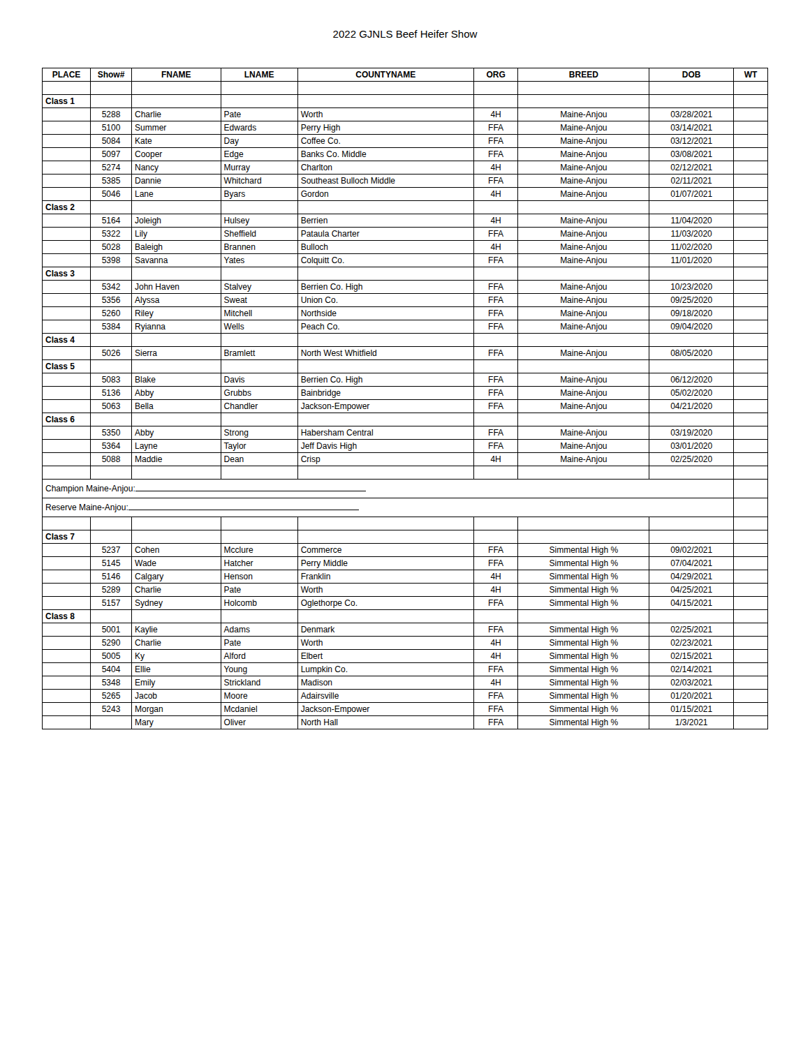2022 GJNLS Beef Heifer Show
| PLACE | Show# | FNAME | LNAME | COUNTYNAME | ORG | BREED | DOB | WT |
| --- | --- | --- | --- | --- | --- | --- | --- | --- |
| Class 1 | | | | | | | | |
| | 5288 | Charlie | Pate | Worth | 4H | Maine-Anjou | 03/28/2021 | |
| | 5100 | Summer | Edwards | Perry High | FFA | Maine-Anjou | 03/14/2021 | |
| | 5084 | Kate | Day | Coffee Co. | FFA | Maine-Anjou | 03/12/2021 | |
| | 5097 | Cooper | Edge | Banks Co. Middle | FFA | Maine-Anjou | 03/08/2021 | |
| | 5274 | Nancy | Murray | Charlton | 4H | Maine-Anjou | 02/12/2021 | |
| | 5385 | Dannie | Whitchard | Southeast Bulloch Middle | FFA | Maine-Anjou | 02/11/2021 | |
| | 5046 | Lane | Byars | Gordon | 4H | Maine-Anjou | 01/07/2021 | |
| Class 2 | | | | | | | | |
| | 5164 | Joleigh | Hulsey | Berrien | 4H | Maine-Anjou | 11/04/2020 | |
| | 5322 | Lily | Sheffield | Pataula Charter | FFA | Maine-Anjou | 11/03/2020 | |
| | 5028 | Baleigh | Brannen | Bulloch | 4H | Maine-Anjou | 11/02/2020 | |
| | 5398 | Savanna | Yates | Colquitt Co. | FFA | Maine-Anjou | 11/01/2020 | |
| Class 3 | | | | | | | | |
| | 5342 | John Haven | Stalvey | Berrien Co. High | FFA | Maine-Anjou | 10/23/2020 | |
| | 5356 | Alyssa | Sweat | Union Co. | FFA | Maine-Anjou | 09/25/2020 | |
| | 5260 | Riley | Mitchell | Northside | FFA | Maine-Anjou | 09/18/2020 | |
| | 5384 | Ryianna | Wells | Peach Co. | FFA | Maine-Anjou | 09/04/2020 | |
| Class 4 | | | | | | | | |
| | 5026 | Sierra | Bramlett | North West Whitfield | FFA | Maine-Anjou | 08/05/2020 | |
| Class 5 | | | | | | | | |
| | 5083 | Blake | Davis | Berrien Co. High | FFA | Maine-Anjou | 06/12/2020 | |
| | 5136 | Abby | Grubbs | Bainbridge | FFA | Maine-Anjou | 05/02/2020 | |
| | 5063 | Bella | Chandler | Jackson-Empower | FFA | Maine-Anjou | 04/21/2020 | |
| Class 6 | | | | | | | | |
| | 5350 | Abby | Strong | Habersham Central | FFA | Maine-Anjou | 03/19/2020 | |
| | 5364 | Layne | Taylor | Jeff Davis High | FFA | Maine-Anjou | 03/01/2020 | |
| | 5088 | Maddie | Dean | Crisp | 4H | Maine-Anjou | 02/25/2020 | |
| Champion Maine-Anjou: | |
| Reserve Maine-Anjou: | |
| Class 7 | | | | | | | | |
| | 5237 | Cohen | Mcclure | Commerce | FFA | Simmental High % | 09/02/2021 | |
| | 5145 | Wade | Hatcher | Perry Middle | FFA | Simmental High % | 07/04/2021 | |
| | 5146 | Calgary | Henson | Franklin | 4H | Simmental High % | 04/29/2021 | |
| | 5289 | Charlie | Pate | Worth | 4H | Simmental High % | 04/25/2021 | |
| | 5157 | Sydney | Holcomb | Oglethorpe Co. | FFA | Simmental High % | 04/15/2021 | |
| Class 8 | | | | | | | | |
| | 5001 | Kaylie | Adams | Denmark | FFA | Simmental High % | 02/25/2021 | |
| | 5290 | Charlie | Pate | Worth | 4H | Simmental High % | 02/23/2021 | |
| | 5005 | Ky | Alford | Elbert | 4H | Simmental High % | 02/15/2021 | |
| | 5404 | Ellie | Young | Lumpkin Co. | FFA | Simmental High % | 02/14/2021 | |
| | 5348 | Emily | Strickland | Madison | 4H | Simmental High % | 02/03/2021 | |
| | 5265 | Jacob | Moore | Adairsville | FFA | Simmental High % | 01/20/2021 | |
| | 5243 | Morgan | Mcdaniel | Jackson-Empower | FFA | Simmental High % | 01/15/2021 | |
| | | Mary | Oliver | North Hall | FFA | Simmental High % | 1/3/2021 | |